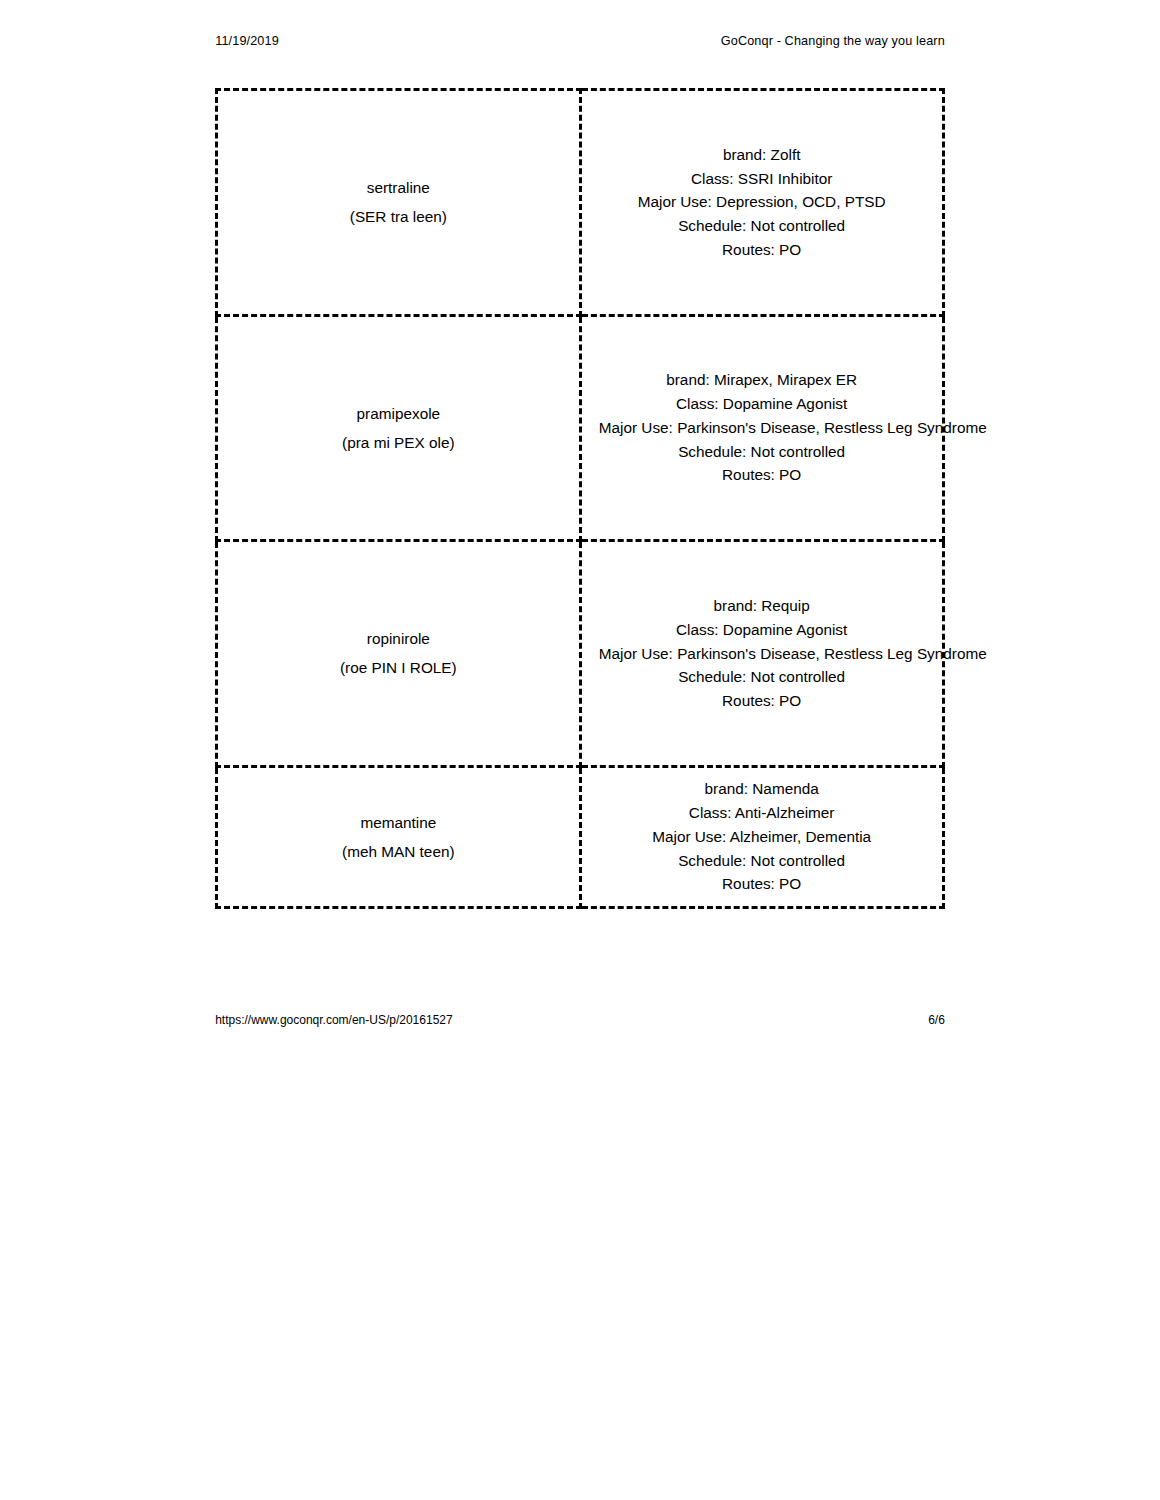11/19/2019 GoConqr - Changing the way you learn
| sertraline (SER tra leen) | brand: Zolft Class: SSRI Inhibitor Major Use: Depression, OCD, PTSD Schedule: Not controlled Routes: PO |
| pramipexole (pra mi PEX ole) | brand: Mirapex, Mirapex ER Class: Dopamine Agonist Major Use: Parkinson's Disease, Restless Leg Syndrome Schedule: Not controlled Routes: PO |
| ropinirole (roe PIN I ROLE) | brand: Requip Class: Dopamine Agonist Major Use: Parkinson's Disease, Restless Leg Syndrome Schedule: Not controlled Routes: PO |
| memantine (meh MAN teen) | brand: Namenda Class: Anti-Alzheimer Major Use: Alzheimer, Dementia Schedule: Not controlled Routes: PO |
https://www.goconqr.com/en-US/p/20161527 6/6